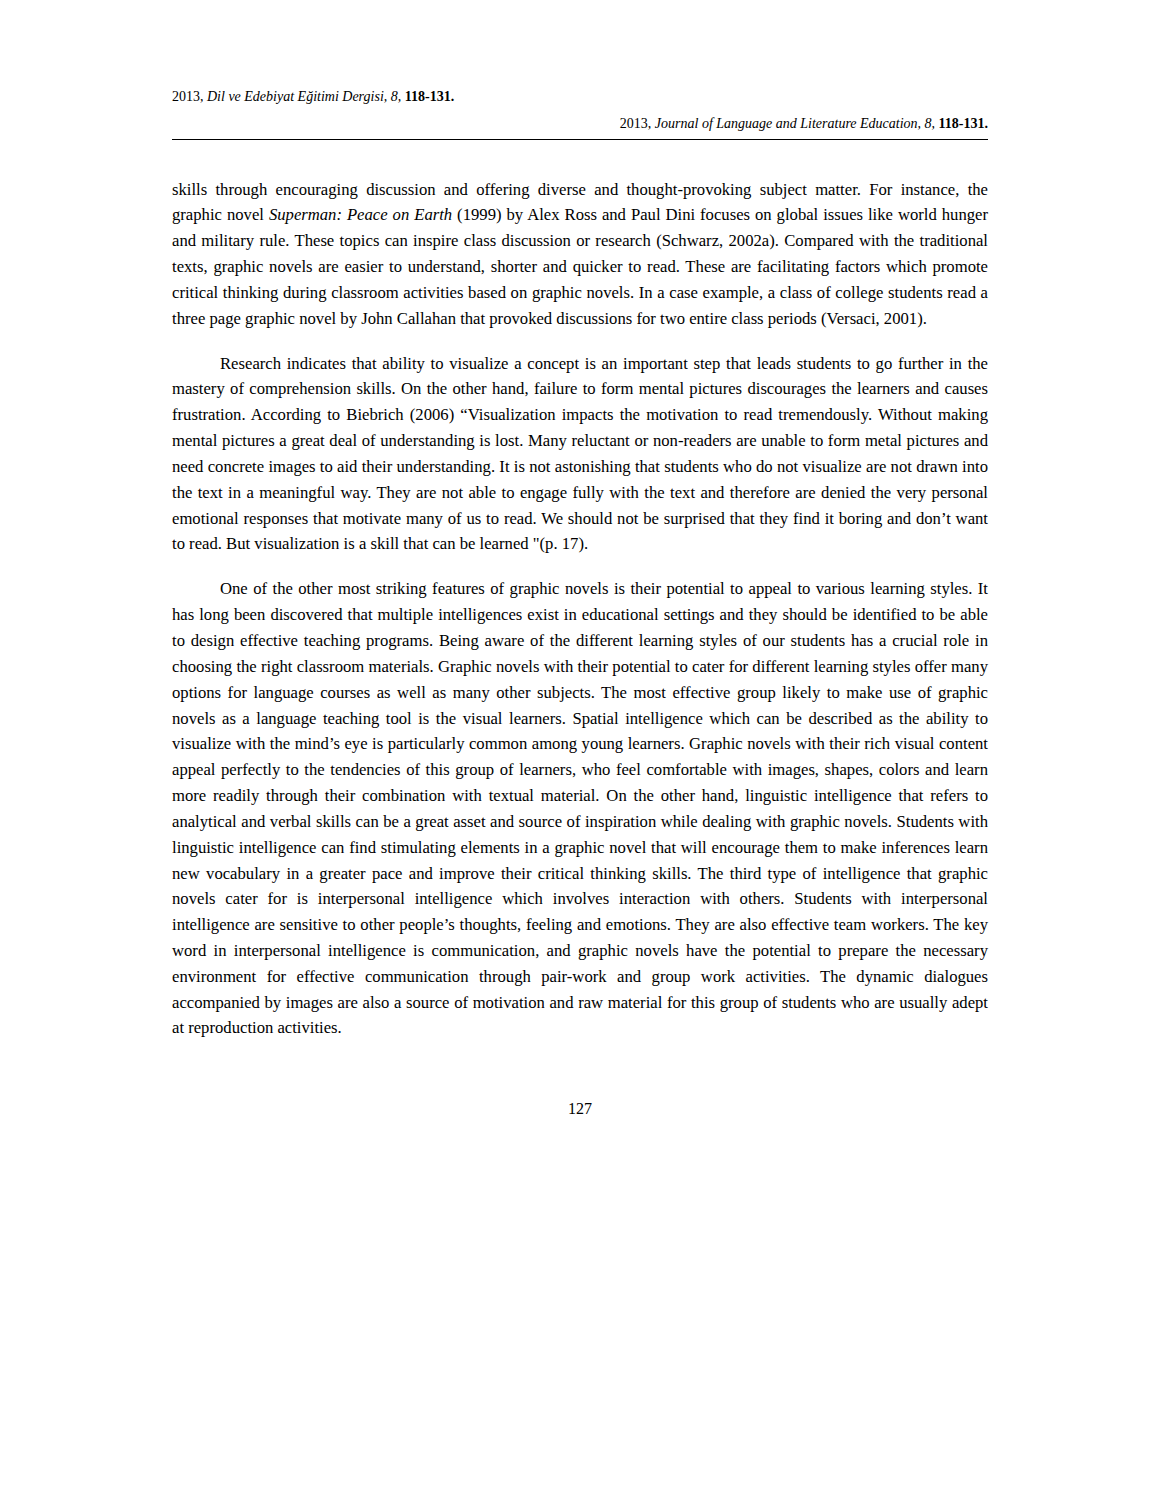2013, Dil ve Edebiyat Eğitimi Dergisi, 8, 118-131.
2013, Journal of Language and Literature Education, 8, 118-131.
skills through encouraging discussion and offering diverse and thought-provoking subject matter. For instance, the graphic novel Superman: Peace on Earth (1999) by Alex Ross and Paul Dini focuses on global issues like world hunger and military rule. These topics can inspire class discussion or research (Schwarz, 2002a). Compared with the traditional texts, graphic novels are easier to understand, shorter and quicker to read. These are facilitating factors which promote critical thinking during classroom activities based on graphic novels. In a case example, a class of college students read a three page graphic novel by John Callahan that provoked discussions for two entire class periods (Versaci, 2001).
Research indicates that ability to visualize a concept is an important step that leads students to go further in the mastery of comprehension skills. On the other hand, failure to form mental pictures discourages the learners and causes frustration. According to Biebrich (2006) “Visualization impacts the motivation to read tremendously. Without making mental pictures a great deal of understanding is lost. Many reluctant or non-readers are unable to form metal pictures and need concrete images to aid their understanding. It is not astonishing that students who do not visualize are not drawn into the text in a meaningful way. They are not able to engage fully with the text and therefore are denied the very personal emotional responses that motivate many of us to read. We should not be surprised that they find it boring and don’t want to read. But visualization is a skill that can be learned "(p. 17).
One of the other most striking features of graphic novels is their potential to appeal to various learning styles. It has long been discovered that multiple intelligences exist in educational settings and they should be identified to be able to design effective teaching programs. Being aware of the different learning styles of our students has a crucial role in choosing the right classroom materials. Graphic novels with their potential to cater for different learning styles offer many options for language courses as well as many other subjects. The most effective group likely to make use of graphic novels as a language teaching tool is the visual learners. Spatial intelligence which can be described as the ability to visualize with the mind’s eye is particularly common among young learners. Graphic novels with their rich visual content appeal perfectly to the tendencies of this group of learners, who feel comfortable with images, shapes, colors and learn more readily through their combination with textual material. On the other hand, linguistic intelligence that refers to analytical and verbal skills can be a great asset and source of inspiration while dealing with graphic novels. Students with linguistic intelligence can find stimulating elements in a graphic novel that will encourage them to make inferences learn new vocabulary in a greater pace and improve their critical thinking skills. The third type of intelligence that graphic novels cater for is interpersonal intelligence which involves interaction with others. Students with interpersonal intelligence are sensitive to other people’s thoughts, feeling and emotions. They are also effective team workers. The key word in interpersonal intelligence is communication, and graphic novels have the potential to prepare the necessary environment for effective communication through pair-work and group work activities. The dynamic dialogues accompanied by images are also a source of motivation and raw material for this group of students who are usually adept at reproduction activities.
127